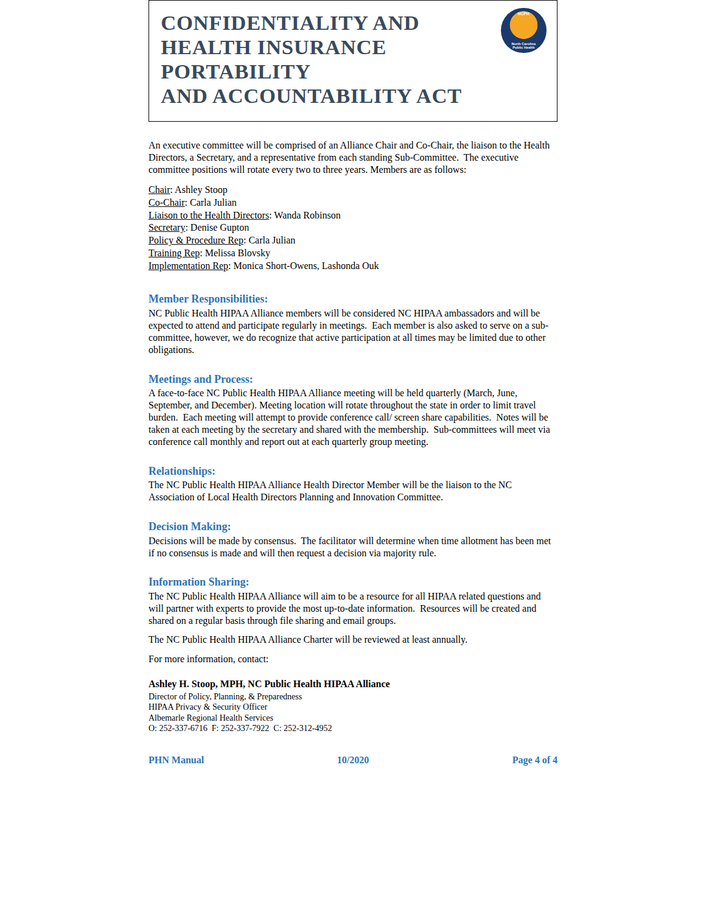Confidentiality and Health Insurance Portability
and Accountability Act
NCPH
North Carolina
Public Health
An executive committee will be comprised of an Alliance Chair and Co-Chair, the liaison to the Health Directors, a Secretary, and a representative from each standing Sub-Committee. The executive committee positions will rotate every two to three years. Members are as follows:
Chair: Ashley Stoop
Co-Chair: Carla Julian
Liaison to the Health Directors: Wanda Robinson
Secretary: Denise Gupton
Policy & Procedure Rep: Carla Julian
Training Rep: Melissa Blovsky
Implementation Rep: Monica Short-Owens, Lashonda Ouk
Member Responsibilities:
NC Public Health HIPAA Alliance members will be considered NC HIPAA ambassadors and will be expected to attend and participate regularly in meetings. Each member is also asked to serve on a sub-committee, however, we do recognize that active participation at all times may be limited due to other obligations.
Meetings and Process:
A face-to-face NC Public Health HIPAA Alliance meeting will be held quarterly (March, June, September, and December). Meeting location will rotate throughout the state in order to limit travel burden. Each meeting will attempt to provide conference call/ screen share capabilities. Notes will be taken at each meeting by the secretary and shared with the membership. Sub-committees will meet via conference call monthly and report out at each quarterly group meeting.
Relationships:
The NC Public Health HIPAA Alliance Health Director Member will be the liaison to the NC Association of Local Health Directors Planning and Innovation Committee.
Decision Making:
Decisions will be made by consensus. The facilitator will determine when time allotment has been met if no consensus is made and will then request a decision via majority rule.
Information Sharing:
The NC Public Health HIPAA Alliance will aim to be a resource for all HIPAA related questions and will partner with experts to provide the most up-to-date information. Resources will be created and shared on a regular basis through file sharing and email groups.
The NC Public Health HIPAA Alliance Charter will be reviewed at least annually.
For more information, contact:
Ashley H. Stoop, MPH, NC Public Health HIPAA Alliance
Director of Policy, Planning, & Preparedness
HIPAA Privacy & Security Officer
Albemarle Regional Health Services
O: 252-337-6716 F: 252-337-7922 C: 252-312-4952
PHN Manual
10/2020
Page 4 of 4